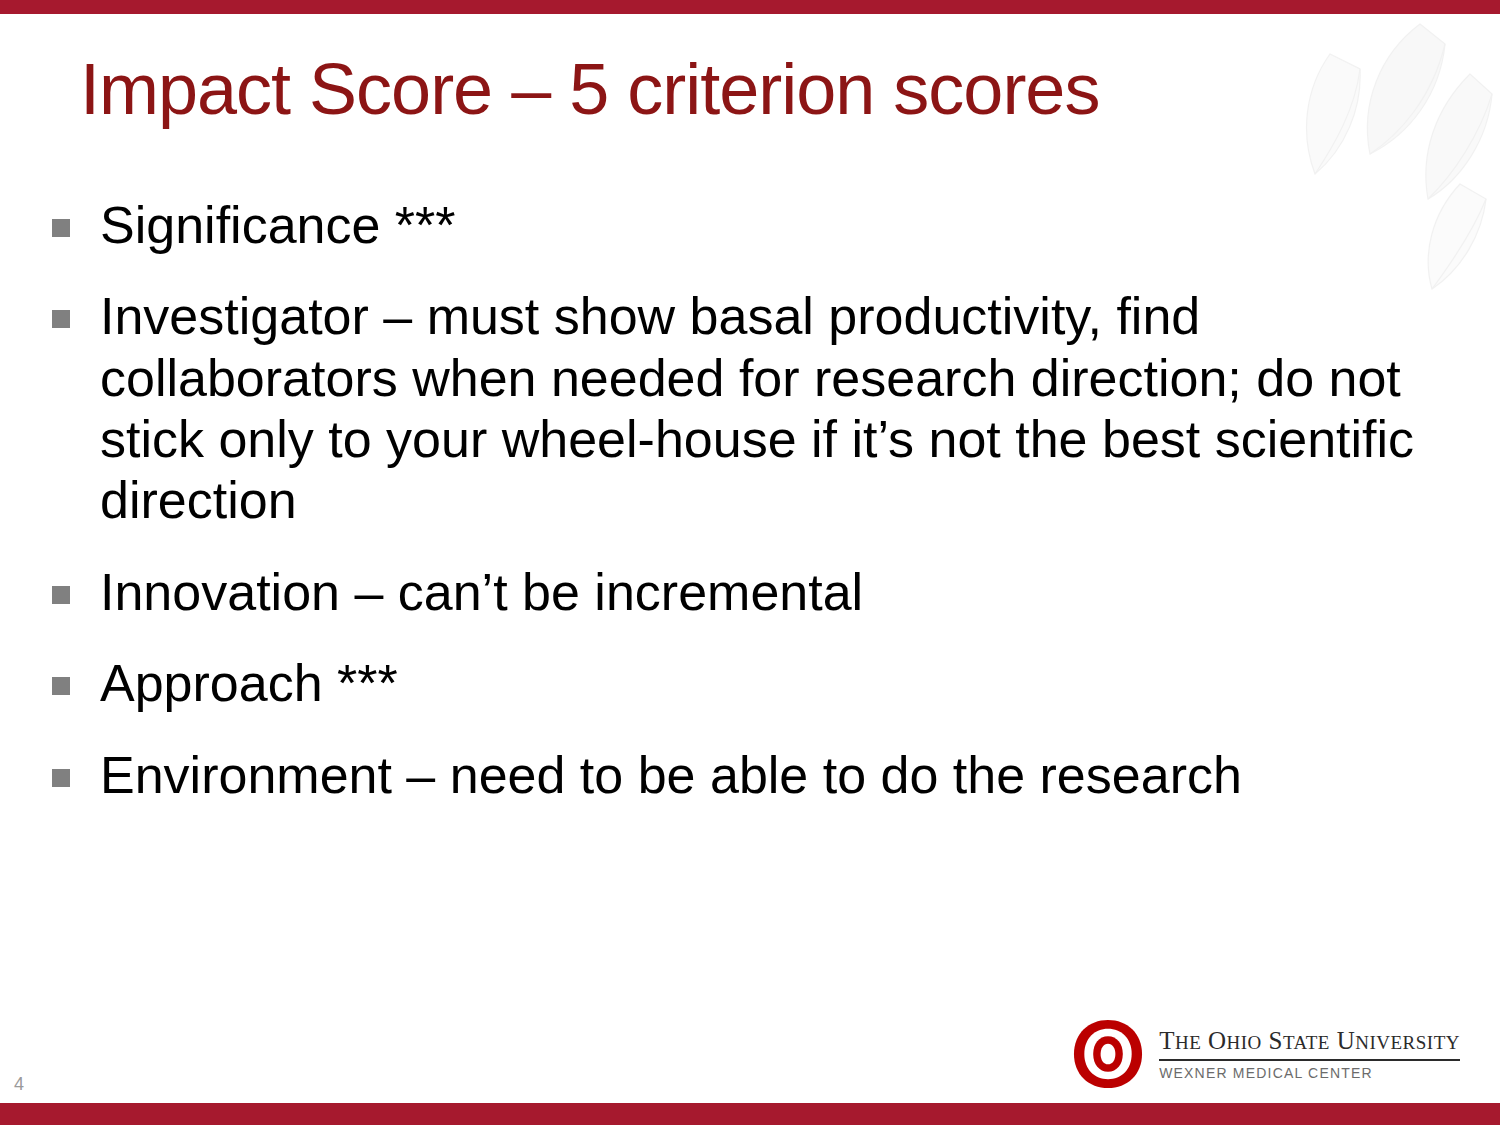Impact Score – 5 criterion scores
Significance ***
Investigator – must show basal productivity, find collaborators when needed for research direction; do not stick only to your wheel-house if it’s not the best scientific direction
Innovation – can’t be incremental
Approach ***
Environment – need to be able to do the research
4
THE OHIO STATE UNIVERSITY
WEXNER MEDICAL CENTER